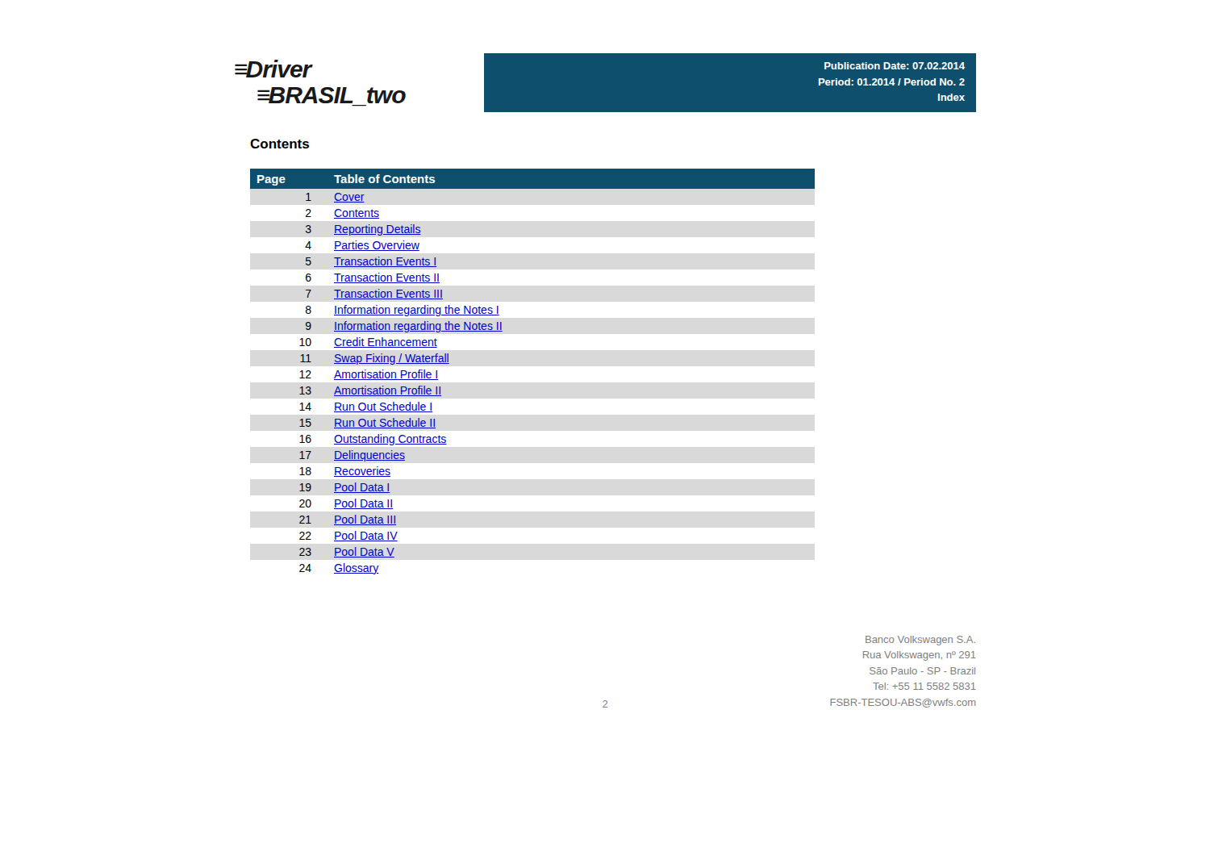≡Driver
≡BRASIL_two
Publication Date: 07.02.2014
Period: 01.2014 / Period No. 2
Index
Contents
| Page | Table of Contents |
| --- | --- |
| 1 | Cover |
| 2 | Contents |
| 3 | Reporting Details |
| 4 | Parties Overview |
| 5 | Transaction Events I |
| 6 | Transaction Events II |
| 7 | Transaction Events III |
| 8 | Information regarding the Notes I |
| 9 | Information regarding the Notes II |
| 10 | Credit Enhancement |
| 11 | Swap Fixing / Waterfall |
| 12 | Amortisation Profile I |
| 13 | Amortisation Profile II |
| 14 | Run Out Schedule I |
| 15 | Run Out Schedule II |
| 16 | Outstanding Contracts |
| 17 | Delinquencies |
| 18 | Recoveries |
| 19 | Pool Data I |
| 20 | Pool Data II |
| 21 | Pool Data III |
| 22 | Pool Data IV |
| 23 | Pool Data V |
| 24 | Glossary |
Banco Volkswagen S.A.
Rua Volkswagen, nº 291
São Paulo - SP - Brazil
Tel: +55 11 5582 5831
FSBR-TESOU-ABS@vwfs.com
2